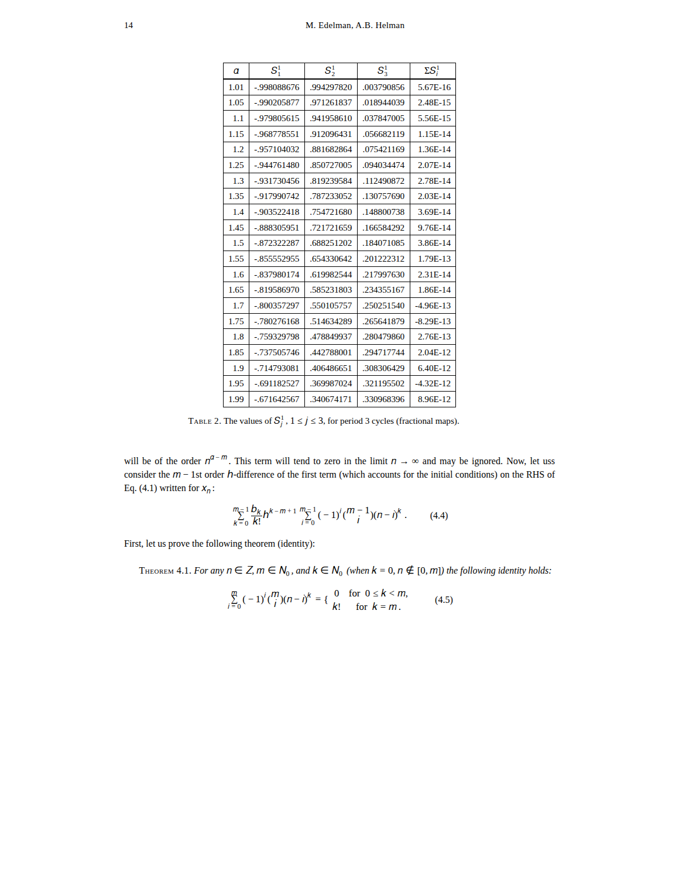14 M. Edelman, A.B. Helman
Values of S-sub-j superscript 1 for j = 1 to 3 and their sum, tabulated against alpha
| α | S 1 1 | S 2 1 | S 3 1 | Σ S i 1 |
| --- | --- | --- | --- | --- |
| 1.01 | -.998088676 | .994297820 | .003790856 | 5.67E-16 |
| 1.05 | -.990205877 | .971261837 | .018944039 | 2.48E-15 |
| 1.1 | -.979805615 | .941958610 | .037847005 | 5.56E-15 |
| 1.15 | -.968778551 | .912096431 | .056682119 | 1.15E-14 |
| 1.2 | -.957104032 | .881682864 | .075421169 | 1.36E-14 |
| 1.25 | -.944761480 | .850727005 | .094034474 | 2.07E-14 |
| 1.3 | -.931730456 | .819239584 | .112490872 | 2.78E-14 |
| 1.35 | -.917990742 | .787233052 | .130757690 | 2.03E-14 |
| 1.4 | -.903522418 | .754721680 | .148800738 | 3.69E-14 |
| 1.45 | -.888305951 | .721721659 | .166584292 | 9.76E-14 |
| 1.5 | -.872322287 | .688251202 | .184071085 | 3.86E-14 |
| 1.55 | -.855552955 | .654330642 | .201222312 | 1.79E-13 |
| 1.6 | -.837980174 | .619982544 | .217997630 | 2.31E-14 |
| 1.65 | -.819586970 | .585231803 | .234355167 | 1.86E-14 |
| 1.7 | -.800357297 | .550105757 | .250251540 | -4.96E-13 |
| 1.75 | -.780276168 | .514634289 | .265641879 | -8.29E-13 |
| 1.8 | -.759329798 | .478849937 | .280479860 | 2.76E-13 |
| 1.85 | -.737505746 | .442788001 | .294717744 | 2.04E-12 |
| 1.9 | -.714793081 | .406486651 | .308306429 | 6.40E-12 |
| 1.95 | -.691182527 | .369987024 | .321195502 | -4.32E-12 |
| 1.99 | -.671642567 | .340674171 | .330968396 | 8.96E-12 |
Table 2. The values of Sj1, 1≤j≤3, for period 3 cycles (fractional maps).
will be of the order nα−m. This term will tend to zero in the limit n→∞ and may be ignored. Now, let uss consider the m−1st order h-difference of the first term (which accounts for the initial conditions) on the RHS of Eq. (4.1) written for xn:
∑ k=0 m−1 bk k! hk−m+1 ∑ i=0 m−1 (−1)i ( m−1 i ) (n−i) k . (4.4)
First, let us prove the following theorem (identity):
Theorem 4.1. For any n∈Z, m∈N0, and k∈N0 (when k=0, n∉[0,m]) the following identity holds:
∑ i=0 m (−1)i ( m i ) (n−i) k = { 0 for 0≤k<m, k! for k=m. (4.5)